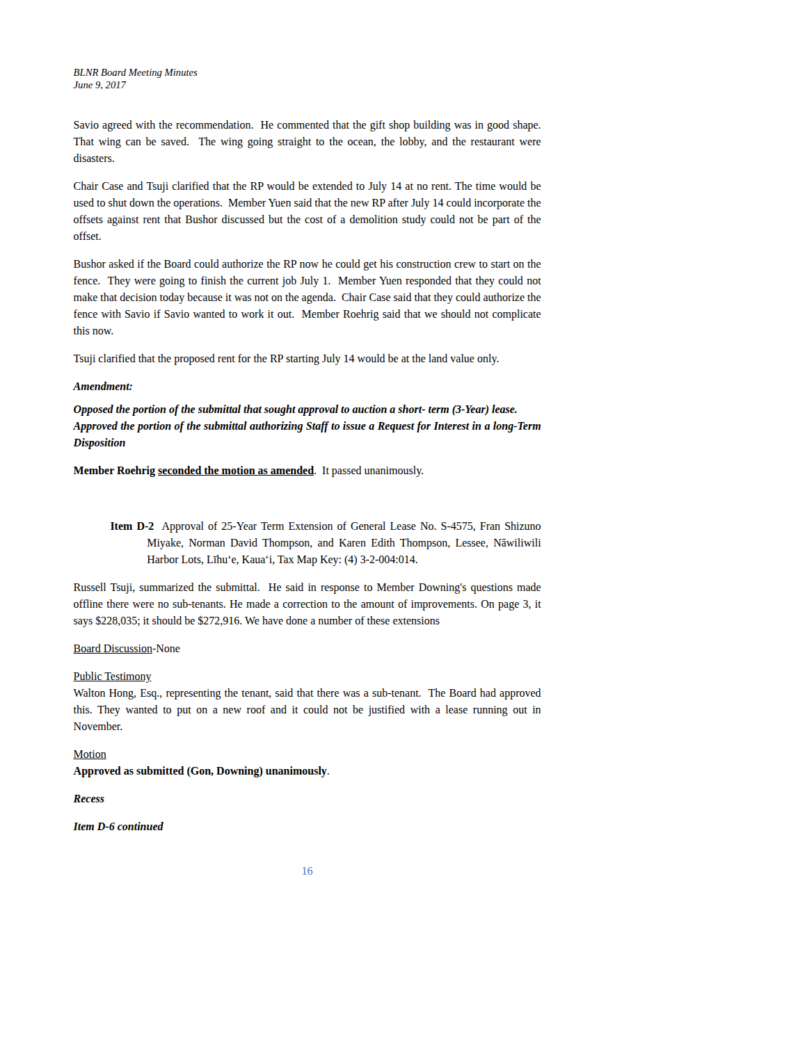BLNR Board Meeting Minutes
June 9, 2017
Savio agreed with the recommendation. He commented that the gift shop building was in good shape. That wing can be saved. The wing going straight to the ocean, the lobby, and the restaurant were disasters.
Chair Case and Tsuji clarified that the RP would be extended to July 14 at no rent. The time would be used to shut down the operations. Member Yuen said that the new RP after July 14 could incorporate the offsets against rent that Bushor discussed but the cost of a demolition study could not be part of the offset.
Bushor asked if the Board could authorize the RP now he could get his construction crew to start on the fence. They were going to finish the current job July 1. Member Yuen responded that they could not make that decision today because it was not on the agenda. Chair Case said that they could authorize the fence with Savio if Savio wanted to work it out. Member Roehrig said that we should not complicate this now.
Tsuji clarified that the proposed rent for the RP starting July 14 would be at the land value only.
Amendment:
Opposed the portion of the submittal that sought approval to auction a short- term (3-Year) lease.
Approved the portion of the submittal authorizing Staff to issue a Request for Interest in a long-Term Disposition
Member Roehrig seconded the motion as amended. It passed unanimously.
Item D-2 Approval of 25-Year Term Extension of General Lease No. S-4575, Fran Shizuno Miyake, Norman David Thompson, and Karen Edith Thompson, Lessee, Nāwiliwili Harbor Lots, Līhuʻe, Kauaʻi, Tax Map Key: (4) 3-2-004:014.
Russell Tsuji, summarized the submittal. He said in response to Member Downing's questions made offline there were no sub-tenants. He made a correction to the amount of improvements. On page 3, it says $228,035; it should be $272,916. We have done a number of these extensions
Board Discussion-None
Public Testimony
Walton Hong, Esq., representing the tenant, said that there was a sub-tenant. The Board had approved this. They wanted to put on a new roof and it could not be justified with a lease running out in November.
Motion
Approved as submitted (Gon, Downing) unanimously.
Recess
Item D-6 continued
16